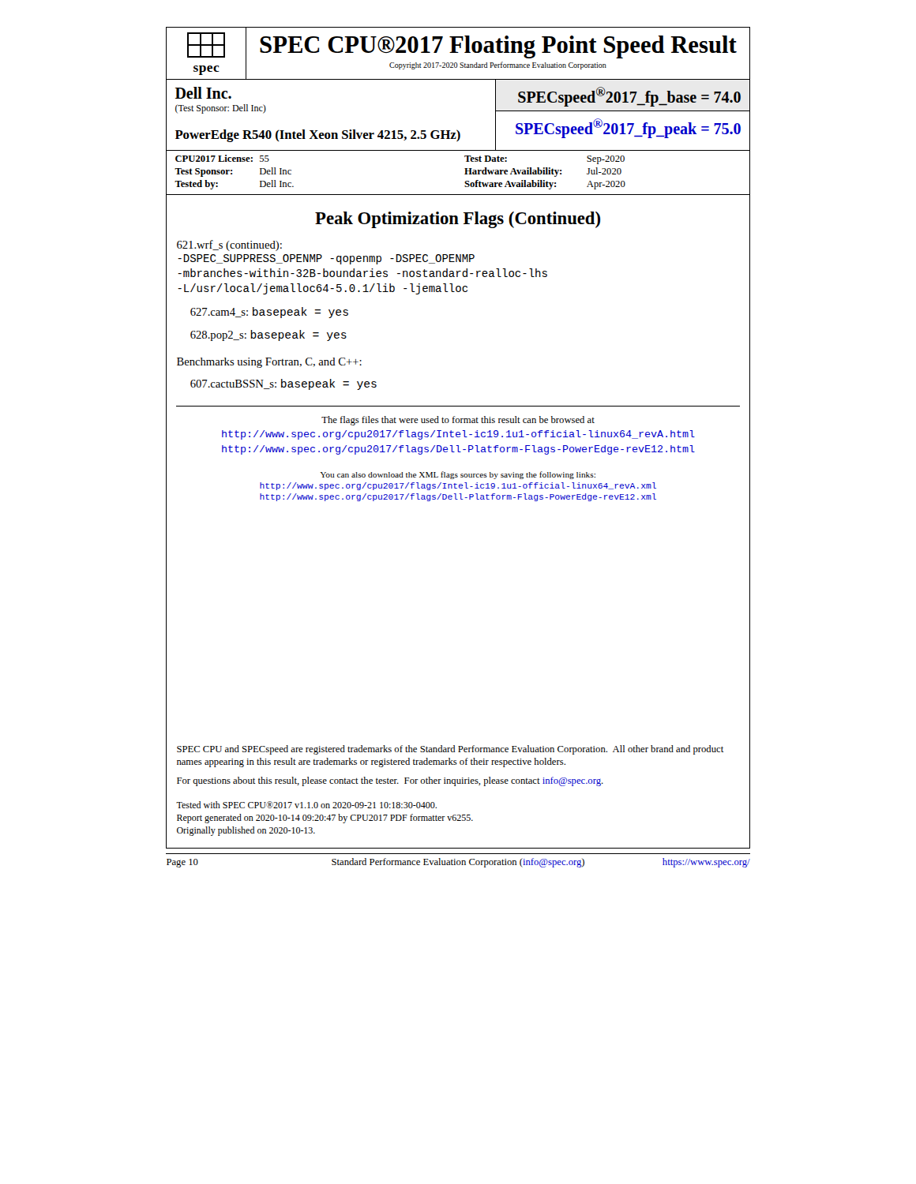spec
SPEC CPU®2017 Floating Point Speed Result
Copyright 2017-2020 Standard Performance Evaluation Corporation
Dell Inc.
(Test Sponsor: Dell Inc)
PowerEdge R540 (Intel Xeon Silver 4215, 2.5 GHz)
SPECspeed®2017_fp_base = 74.0
SPECspeed®2017_fp_peak = 75.0
CPU2017 License: 55
Test Sponsor: Dell Inc
Tested by: Dell Inc.
Test Date: Sep-2020
Hardware Availability: Jul-2020
Software Availability: Apr-2020
Peak Optimization Flags (Continued)
621.wrf_s (continued):
-DSPEC_SUPPRESS_OPENMP -qopenmp -DSPEC_OPENMP -mbranches-within-32B-boundaries -nostandard-realloc-lhs -L/usr/local/jemalloc64-5.0.1/lib -ljemalloc
627.cam4_s: basepeak = yes
628.pop2_s: basepeak = yes
Benchmarks using Fortran, C, and C++:
607.cactuBSSN_s: basepeak = yes
The flags files that were used to format this result can be browsed at
http://www.spec.org/cpu2017/flags/Intel-ic19.1u1-official-linux64_revA.html http://www.spec.org/cpu2017/flags/Dell-Platform-Flags-PowerEdge-revE12.html
You can also download the XML flags sources by saving the following links:
http://www.spec.org/cpu2017/flags/Intel-ic19.1u1-official-linux64_revA.xml http://www.spec.org/cpu2017/flags/Dell-Platform-Flags-PowerEdge-revE12.xml
SPEC CPU and SPECspeed are registered trademarks of the Standard Performance Evaluation Corporation. All other brand and product names appearing in this result are trademarks or registered trademarks of their respective holders.
For questions about this result, please contact the tester. For other inquiries, please contact info@spec.org.
Tested with SPEC CPU®2017 v1.1.0 on 2020-09-21 10:18:30-0400.
Report generated on 2020-10-14 09:20:47 by CPU2017 PDF formatter v6255.
Originally published on 2020-10-13.
Page 10
Standard Performance Evaluation Corporation (info@spec.org)
https://www.spec.org/